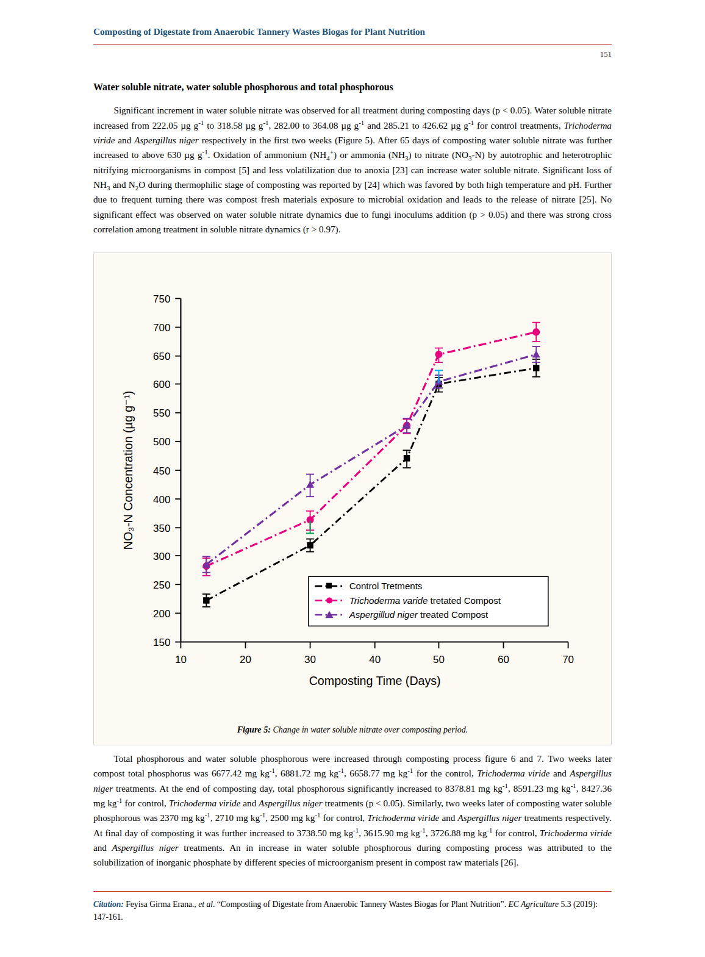Composting of Digestate from Anaerobic Tannery Wastes Biogas for Plant Nutrition
151
Water soluble nitrate, water soluble phosphorous and total phosphorous
Significant increment in water soluble nitrate was observed for all treatment during composting days (p < 0.05). Water soluble nitrate increased from 222.05 µg g-1 to 318.58 µg g-1, 282.00 to 364.08 µg g-1 and 285.21 to 426.62 µg g-1 for control treatments, Trichoderma viride and Aspergillus niger respectively in the first two weeks (Figure 5). After 65 days of composting water soluble nitrate was further increased to above 630 µg g-1. Oxidation of ammonium (NH4+) or ammonia (NH3) to nitrate (NO3-N) by autotrophic and heterotrophic nitrifying microorganisms in compost [5] and less volatilization due to anoxia [23] can increase water soluble nitrate. Significant loss of NH3 and N2O during thermophilic stage of composting was reported by [24] which was favored by both high temperature and pH. Further due to frequent turning there was compost fresh materials exposure to microbial oxidation and leads to the release of nitrate [25]. No significant effect was observed on water soluble nitrate dynamics due to fungi inoculums addition (p > 0.05) and there was strong cross correlation among treatment in soluble nitrate dynamics (r > 0.97).
150 200 250 300 350 400 450 500 550 600 650 700 750 10 20 30 40 50 60 70 Composting Time (Days) NO₃-N Concentration (µg g⁻¹) Control Tretments Trichoderma varide tretated Compost Aspergillud niger treated Compost
Figure 5: Change in water soluble nitrate over composting period.
Total phosphorous and water soluble phosphorous were increased through composting process figure 6 and 7. Two weeks later compost total phosphorus was 6677.42 mg kg-1, 6881.72 mg kg-1, 6658.77 mg kg-1 for the control, Trichoderma viride and Aspergillus niger treatments. At the end of composting day, total phosphorous significantly increased to 8378.81 mg kg-1, 8591.23 mg kg-1, 8427.36 mg kg-1 for control, Trichoderma viride and Aspergillus niger treatments (p < 0.05). Similarly, two weeks later of composting water soluble phosphorous was 2370 mg kg-1, 2710 mg kg-1, 2500 mg kg-1 for control, Trichoderma viride and Aspergillus niger treatments respectively. At final day of composting it was further increased to 3738.50 mg kg-1, 3615.90 mg kg-1, 3726.88 mg kg-1 for control, Trichoderma viride and Aspergillus niger treatments. An in increase in water soluble phosphorous during composting process was attributed to the solubilization of inorganic phosphate by different species of microorganism present in compost raw materials [26].
Citation: Feyisa Girma Erana., et al. “Composting of Digestate from Anaerobic Tannery Wastes Biogas for Plant Nutrition”. EC Agriculture 5.3 (2019): 147-161.